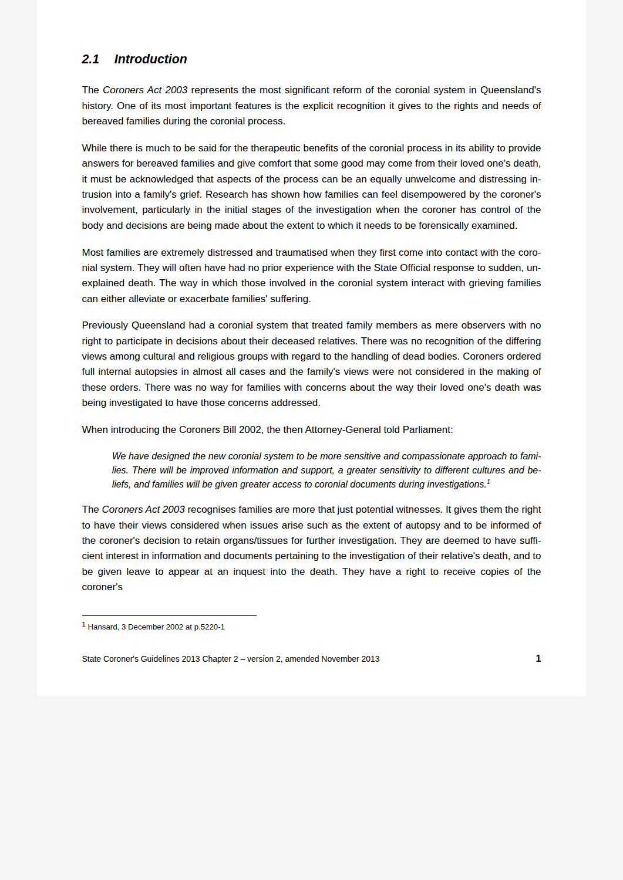2.1 Introduction
The Coroners Act 2003 represents the most significant reform of the coronial system in Queensland's history. One of its most important features is the explicit recognition it gives to the rights and needs of bereaved families during the coronial process.
While there is much to be said for the therapeutic benefits of the coronial process in its ability to provide answers for bereaved families and give comfort that some good may come from their loved one's death, it must be acknowledged that aspects of the process can be an equally unwelcome and distressing intrusion into a family's grief. Research has shown how families can feel disempowered by the coroner's involvement, particularly in the initial stages of the investigation when the coroner has control of the body and decisions are being made about the extent to which it needs to be forensically examined.
Most families are extremely distressed and traumatised when they first come into contact with the coronial system. They will often have had no prior experience with the State Official response to sudden, unexplained death. The way in which those involved in the coronial system interact with grieving families can either alleviate or exacerbate families' suffering.
Previously Queensland had a coronial system that treated family members as mere observers with no right to participate in decisions about their deceased relatives. There was no recognition of the differing views among cultural and religious groups with regard to the handling of dead bodies. Coroners ordered full internal autopsies in almost all cases and the family's views were not considered in the making of these orders. There was no way for families with concerns about the way their loved one's death was being investigated to have those concerns addressed.
When introducing the Coroners Bill 2002, the then Attorney-General told Parliament:
We have designed the new coronial system to be more sensitive and compassionate approach to families. There will be improved information and support, a greater sensitivity to different cultures and beliefs, and families will be given greater access to coronial documents during investigations.1
The Coroners Act 2003 recognises families are more that just potential witnesses. It gives them the right to have their views considered when issues arise such as the extent of autopsy and to be informed of the coroner's decision to retain organs/tissues for further investigation. They are deemed to have sufficient interest in information and documents pertaining to the investigation of their relative's death, and to be given leave to appear at an inquest into the death. They have a right to receive copies of the coroner's
1 Hansard, 3 December 2002 at p.5220-1
State Coroner's Guidelines 2013 Chapter 2 – version 2, amended November 2013 1